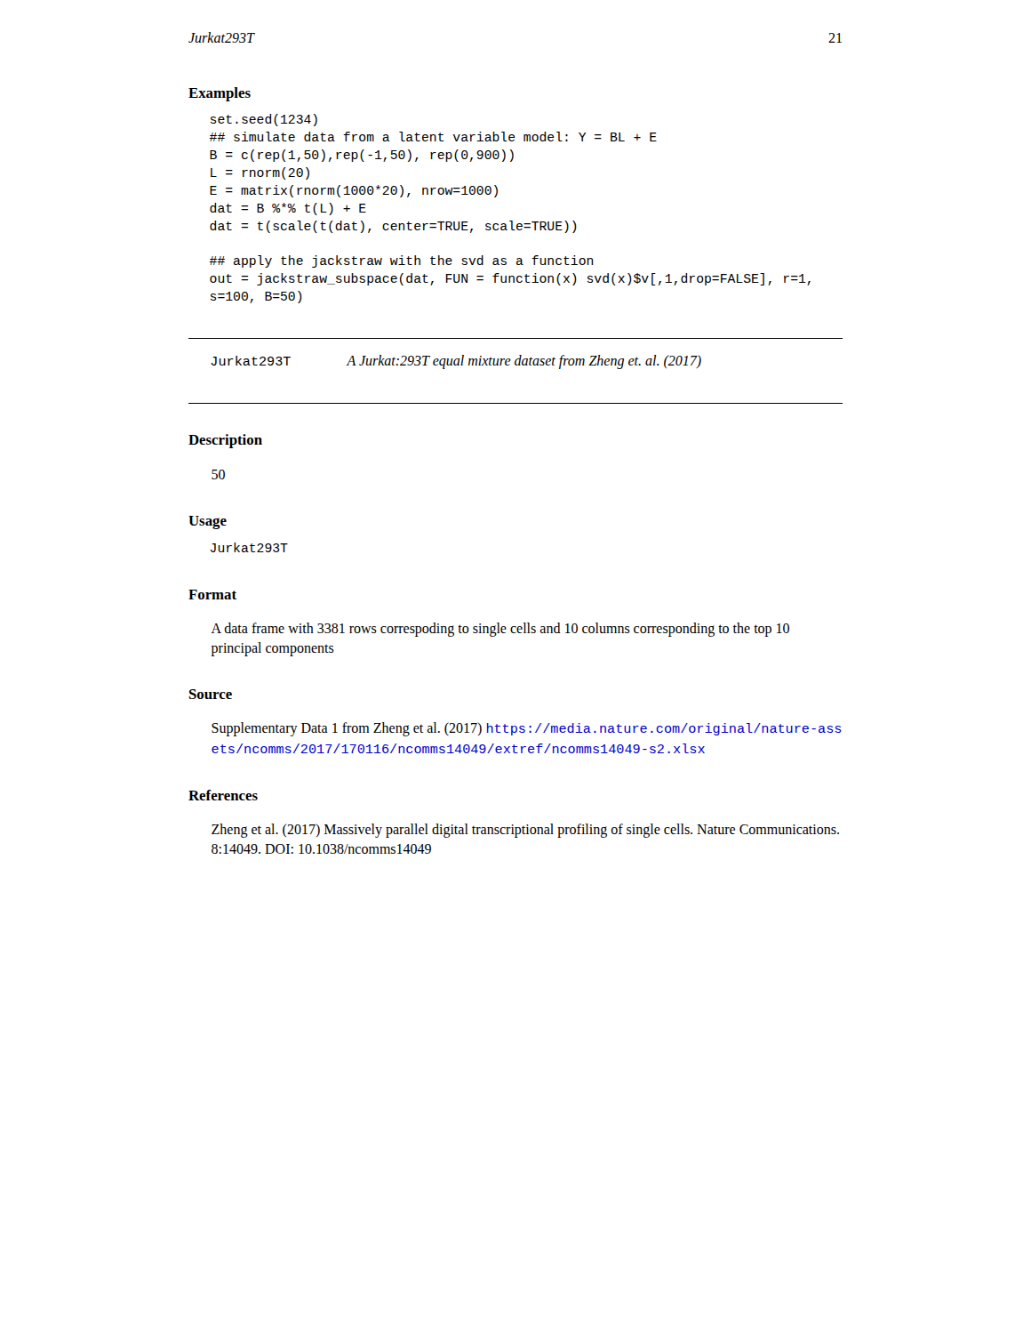Jurkat293T 21
Examples
set.seed(1234)
## simulate data from a latent variable model: Y = BL + E
B = c(rep(1,50),rep(-1,50), rep(0,900))
L = rnorm(20)
E = matrix(rnorm(1000*20), nrow=1000)
dat = B %*% t(L) + E
dat = t(scale(t(dat), center=TRUE, scale=TRUE))

## apply the jackstraw with the svd as a function
out = jackstraw_subspace(dat, FUN = function(x) svd(x)$v[,1,drop=FALSE], r=1, s=100, B=50)
Jurkat293T A Jurkat:293T equal mixture dataset from Zheng et. al. (2017)
Description
50
Usage
Jurkat293T
Format
A data frame with 3381 rows correspoding to single cells and 10 columns corresponding to the top 10 principal components
Source
Supplementary Data 1 from Zheng et al. (2017) https://media.nature.com/original/nature-assets/ncomms/2017/170116/ncomms14049/extref/ncomms14049-s2.xlsx
References
Zheng et al. (2017) Massively parallel digital transcriptional profiling of single cells. Nature Communications. 8:14049. DOI: 10.1038/ncomms14049